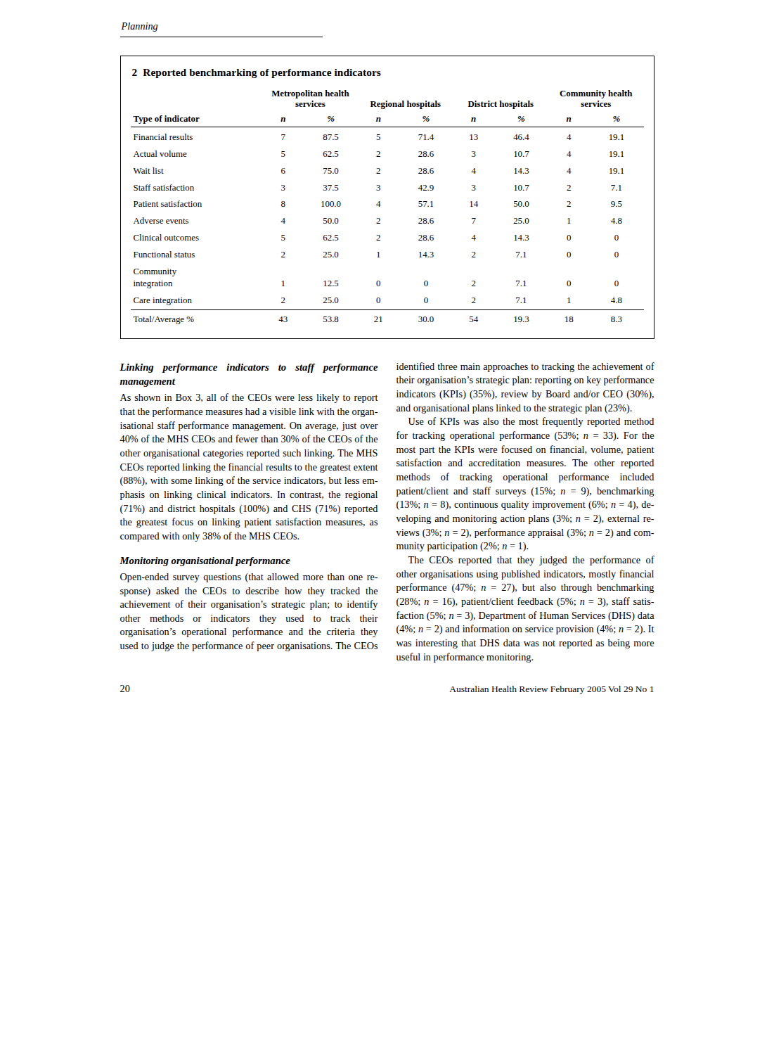Planning
2 Reported benchmarking of performance indicators
| | Metropolitan health services | Regional hospitals | District hospitals | Community health services |
| --- | --- | --- | --- | --- |
| Type of indicator | n | % | n | % | n | % | n | % |
| Financial results | 7 | 87.5 | 5 | 71.4 | 13 | 46.4 | 4 | 19.1 |
| Actual volume | 5 | 62.5 | 2 | 28.6 | 3 | 10.7 | 4 | 19.1 |
| Wait list | 6 | 75.0 | 2 | 28.6 | 4 | 14.3 | 4 | 19.1 |
| Staff satisfaction | 3 | 37.5 | 3 | 42.9 | 3 | 10.7 | 2 | 7.1 |
| Patient satisfaction | 8 | 100.0 | 4 | 57.1 | 14 | 50.0 | 2 | 9.5 |
| Adverse events | 4 | 50.0 | 2 | 28.6 | 7 | 25.0 | 1 | 4.8 |
| Clinical outcomes | 5 | 62.5 | 2 | 28.6 | 4 | 14.3 | 0 | 0 |
| Functional status | 2 | 25.0 | 1 | 14.3 | 2 | 7.1 | 0 | 0 |
| Community integration | 1 | 12.5 | 0 | 0 | 2 | 7.1 | 0 | 0 |
| Care integration | 2 | 25.0 | 0 | 0 | 2 | 7.1 | 1 | 4.8 |
| Total/Average % | 43 | 53.8 | 21 | 30.0 | 54 | 19.3 | 18 | 8.3 |
Linking performance indicators to staff performance management
As shown in Box 3, all of the CEOs were less likely to report that the performance measures had a visible link with the organisational staff performance management. On average, just over 40% of the MHS CEOs and fewer than 30% of the CEOs of the other organisational categories reported such linking. The MHS CEOs reported linking the financial results to the greatest extent (88%), with some linking of the service indicators, but less emphasis on linking clinical indicators. In contrast, the regional (71%) and district hospitals (100%) and CHS (71%) reported the greatest focus on linking patient satisfaction measures, as compared with only 38% of the MHS CEOs.
Monitoring organisational performance
Open-ended survey questions (that allowed more than one response) asked the CEOs to describe how they tracked the achievement of their organisation’s strategic plan; to identify other methods or indicators they used to track their organisation’s operational performance and the criteria they used to judge the performance of peer organisations. The CEOs identified three main approaches to tracking the achievement of their organisation’s strategic plan: reporting on key performance indicators (KPIs) (35%), review by Board and/or CEO (30%), and organisational plans linked to the strategic plan (23%).
Use of KPIs was also the most frequently reported method for tracking operational performance (53%; n = 33). For the most part the KPIs were focused on financial, volume, patient satisfaction and accreditation measures. The other reported methods of tracking operational performance included patient/client and staff surveys (15%; n = 9), benchmarking (13%; n = 8), continuous quality improvement (6%; n = 4), developing and monitoring action plans (3%; n = 2), external reviews (3%; n = 2), performance appraisal (3%; n = 2) and community participation (2%; n = 1).
The CEOs reported that they judged the performance of other organisations using published indicators, mostly financial performance (47%; n = 27), but also through benchmarking (28%; n = 16), patient/client feedback (5%; n = 3), staff satisfaction (5%; n = 3), Department of Human Services (DHS) data (4%; n = 2) and information on service provision (4%; n = 2). It was interesting that DHS data was not reported as being more useful in performance monitoring.
20 Australian Health Review February 2005 Vol 29 No 1